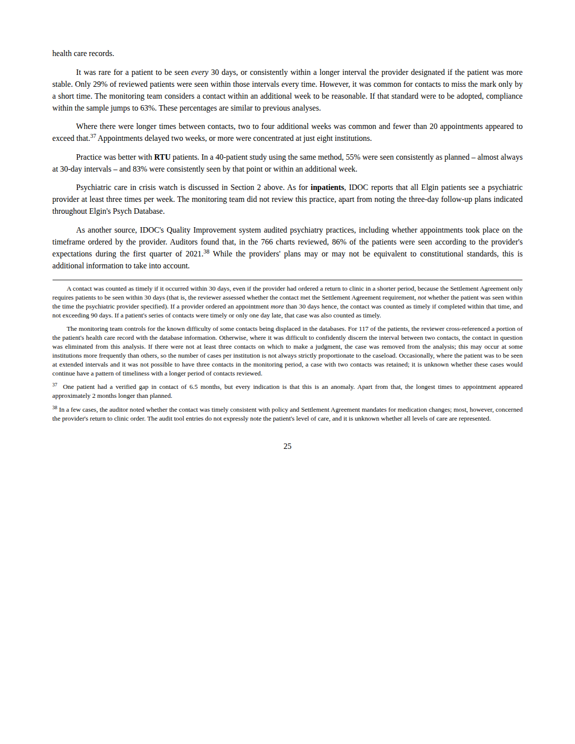health care records.
It was rare for a patient to be seen every 30 days, or consistently within a longer interval the provider designated if the patient was more stable. Only 29% of reviewed patients were seen within those intervals every time. However, it was common for contacts to miss the mark only by a short time. The monitoring team considers a contact within an additional week to be reasonable. If that standard were to be adopted, compliance within the sample jumps to 63%. These percentages are similar to previous analyses.
Where there were longer times between contacts, two to four additional weeks was common and fewer than 20 appointments appeared to exceed that.37 Appointments delayed two weeks, or more were concentrated at just eight institutions.
Practice was better with RTU patients. In a 40-patient study using the same method, 55% were seen consistently as planned – almost always at 30-day intervals – and 83% were consistently seen by that point or within an additional week.
Psychiatric care in crisis watch is discussed in Section 2 above. As for inpatients, IDOC reports that all Elgin patients see a psychiatric provider at least three times per week. The monitoring team did not review this practice, apart from noting the three-day follow-up plans indicated throughout Elgin's Psych Database.
As another source, IDOC's Quality Improvement system audited psychiatry practices, including whether appointments took place on the timeframe ordered by the provider. Auditors found that, in the 766 charts reviewed, 86% of the patients were seen according to the provider's expectations during the first quarter of 2021.38 While the providers' plans may or may not be equivalent to constitutional standards, this is additional information to take into account.
A contact was counted as timely if it occurred within 30 days, even if the provider had ordered a return to clinic in a shorter period, because the Settlement Agreement only requires patients to be seen within 30 days (that is, the reviewer assessed whether the contact met the Settlement Agreement requirement, not whether the patient was seen within the time the psychiatric provider specified). If a provider ordered an appointment more than 30 days hence, the contact was counted as timely if completed within that time, and not exceeding 90 days. If a patient's series of contacts were timely or only one day late, that case was also counted as timely.
The monitoring team controls for the known difficulty of some contacts being displaced in the databases. For 117 of the patients, the reviewer cross-referenced a portion of the patient's health care record with the database information. Otherwise, where it was difficult to confidently discern the interval between two contacts, the contact in question was eliminated from this analysis. If there were not at least three contacts on which to make a judgment, the case was removed from the analysis; this may occur at some institutions more frequently than others, so the number of cases per institution is not always strictly proportionate to the caseload. Occasionally, where the patient was to be seen at extended intervals and it was not possible to have three contacts in the monitoring period, a case with two contacts was retained; it is unknown whether these cases would continue have a pattern of timeliness with a longer period of contacts reviewed.
37 One patient had a verified gap in contact of 6.5 months, but every indication is that this is an anomaly. Apart from that, the longest times to appointment appeared approximately 2 months longer than planned.
38 In a few cases, the auditor noted whether the contact was timely consistent with policy and Settlement Agreement mandates for medication changes; most, however, concerned the provider's return to clinic order. The audit tool entries do not expressly note the patient's level of care, and it is unknown whether all levels of care are represented.
25